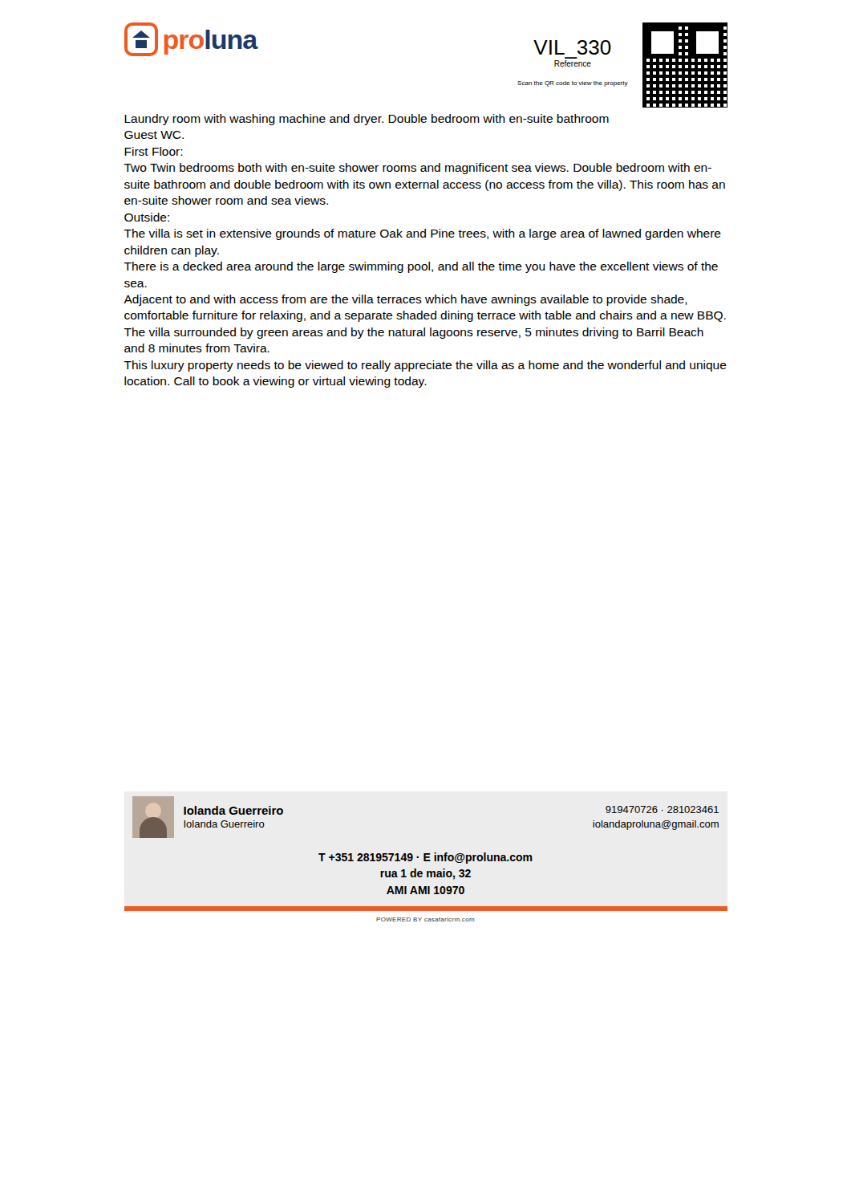pro luna
VIL_330
Reference
Scan the QR code to view the property
Laundry room with washing machine and dryer. Double bedroom with en-suite bathroom
Guest WC.
First Floor:
Two Twin bedrooms both with en-suite shower rooms and magnificent sea views. Double bedroom with en-suite bathroom and double bedroom with its own external access (no access from the villa). This room has an en-suite shower room and sea views.
Outside:
The villa is set in extensive grounds of mature Oak and Pine trees, with a large area of lawned garden where children can play.
There is a decked area around the large swimming pool, and all the time you have the excellent views of the sea.
Adjacent to and with access from are the villa terraces which have awnings available to provide shade, comfortable furniture for relaxing, and a separate shaded dining terrace with table and chairs and a new BBQ.
The villa surrounded by green areas and by the natural lagoons reserve, 5 minutes driving to Barril Beach and 8 minutes from Tavira.
This luxury property needs to be viewed to really appreciate the villa as a home and the wonderful and unique location. Call to book a viewing or virtual viewing today.
Iolanda Guerreiro Iolanda Guerreiro
919470726 · 281023461
iolandaproluna@gmail.com
T +351 281957149 · E info@proluna.com
rua 1 de maio, 32
AMI AMI 10970
POWERED BY casafaricrm.com